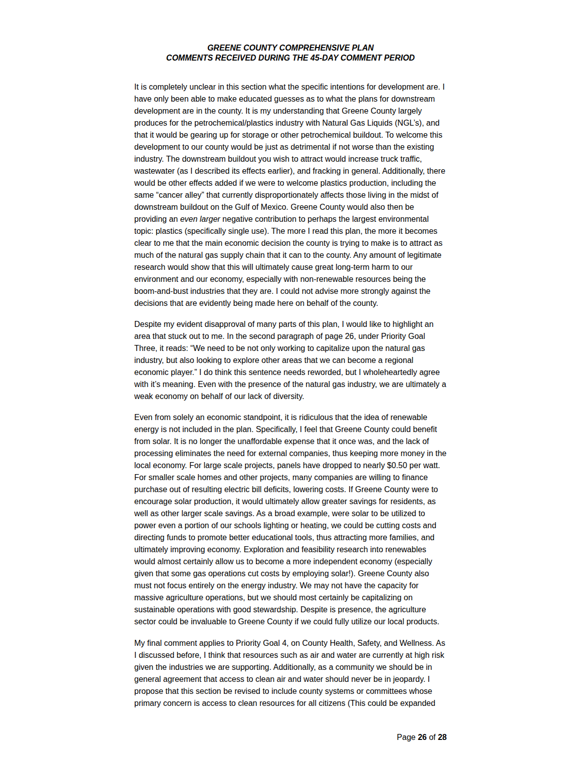GREENE COUNTY COMPREHENSIVE PLAN COMMENTS RECEIVED DURING THE 45-DAY COMMENT PERIOD
It is completely unclear in this section what the specific intentions for development are. I have only been able to make educated guesses as to what the plans for downstream development are in the county. It is my understanding that Greene County largely produces for the petrochemical/plastics industry with Natural Gas Liquids (NGL’s), and that it would be gearing up for storage or other petrochemical buildout. To welcome this development to our county would be just as detrimental if not worse than the existing industry. The downstream buildout you wish to attract would increase truck traffic, wastewater (as I described its effects earlier), and fracking in general. Additionally, there would be other effects added if we were to welcome plastics production, including the same “cancer alley” that currently disproportionately affects those living in the midst of downstream buildout on the Gulf of Mexico. Greene County would also then be providing an even larger negative contribution to perhaps the largest environmental topic: plastics (specifically single use). The more I read this plan, the more it becomes clear to me that the main economic decision the county is trying to make is to attract as much of the natural gas supply chain that it can to the county. Any amount of legitimate research would show that this will ultimately cause great long-term harm to our environment and our economy, especially with non-renewable resources being the boom-and-bust industries that they are. I could not advise more strongly against the decisions that are evidently being made here on behalf of the county.
Despite my evident disapproval of many parts of this plan, I would like to highlight an area that stuck out to me. In the second paragraph of page 26, under Priority Goal Three, it reads: “We need to be not only working to capitalize upon the natural gas industry, but also looking to explore other areas that we can become a regional economic player.” I do think this sentence needs reworded, but I wholeheartedly agree with it’s meaning. Even with the presence of the natural gas industry, we are ultimately a weak economy on behalf of our lack of diversity.
Even from solely an economic standpoint, it is ridiculous that the idea of renewable energy is not included in the plan. Specifically, I feel that Greene County could benefit from solar. It is no longer the unaffordable expense that it once was, and the lack of processing eliminates the need for external companies, thus keeping more money in the local economy. For large scale projects, panels have dropped to nearly $0.50 per watt. For smaller scale homes and other projects, many companies are willing to finance purchase out of resulting electric bill deficits, lowering costs. If Greene County were to encourage solar production, it would ultimately allow greater savings for residents, as well as other larger scale savings. As a broad example, were solar to be utilized to power even a portion of our schools lighting or heating, we could be cutting costs and directing funds to promote better educational tools, thus attracting more families, and ultimately improving economy. Exploration and feasibility research into renewables would almost certainly allow us to become a more independent economy (especially given that some gas operations cut costs by employing solar!). Greene County also must not focus entirely on the energy industry. We may not have the capacity for massive agriculture operations, but we should most certainly be capitalizing on sustainable operations with good stewardship. Despite is presence, the agriculture sector could be invaluable to Greene County if we could fully utilize our local products.
My final comment applies to Priority Goal 4, on County Health, Safety, and Wellness. As I discussed before, I think that resources such as air and water are currently at high risk given the industries we are supporting. Additionally, as a community we should be in general agreement that access to clean air and water should never be in jeopardy. I propose that this section be revised to include county systems or committees whose primary concern is access to clean resources for all citizens (This could be expanded
Page 26 of 28